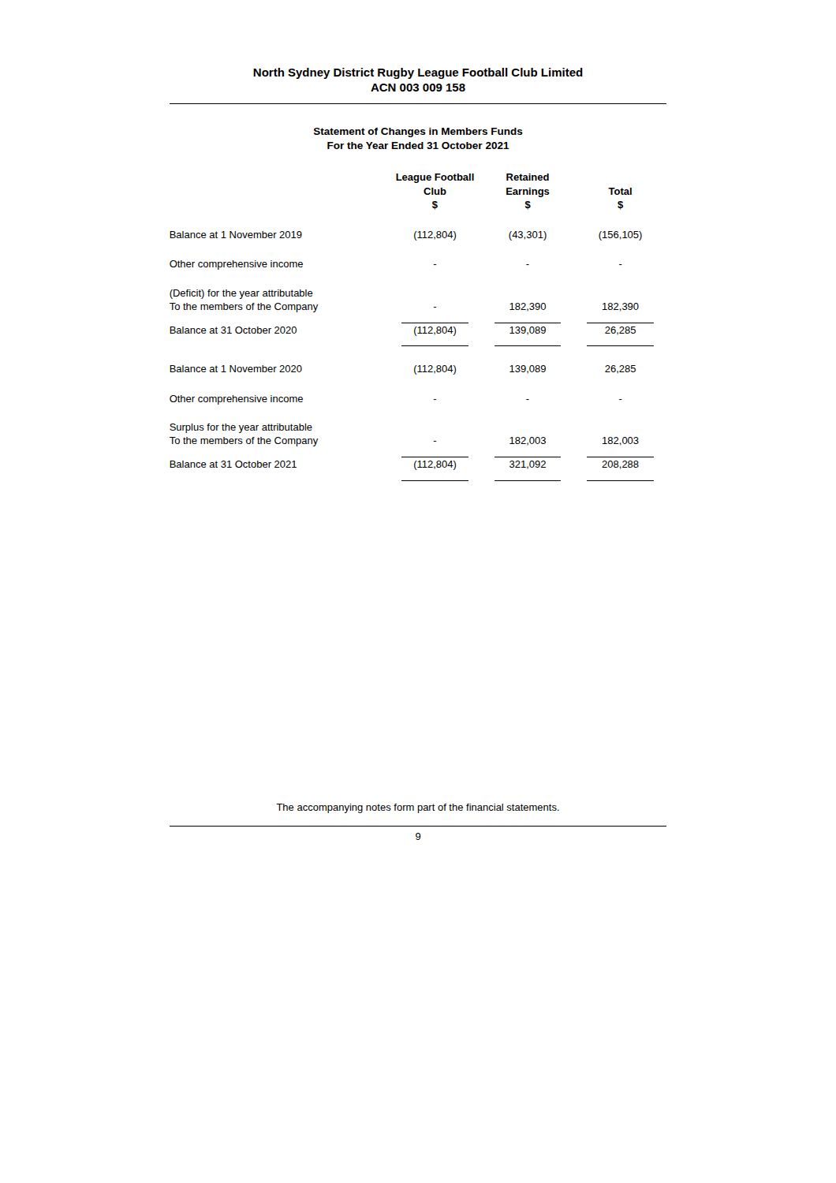North Sydney District Rugby League Football Club Limited
ACN 003 009 158
Statement of Changes in Members Funds
For the Year Ended 31 October 2021
| | League Football Club | Retained Earnings | Total |
| --- | --- | --- | --- |
| | $ | $ | $ |
| Balance at 1 November 2019 | (112,804) | (43,301) | (156,105) |
| Other comprehensive income | - | - | - |
| (Deficit) for the year attributable To the members of the Company | - | 182,390 | 182,390 |
| Balance at 31 October 2020 | (112,804) | 139,089 | 26,285 |
| Balance at 1 November 2020 | (112,804) | 139,089 | 26,285 |
| Other comprehensive income | - | - | - |
| Surplus for the year attributable To the members of the Company | - | 182,003 | 182,003 |
| Balance at 31 October 2021 | (112,804) | 321,092 | 208,288 |
The accompanying notes form part of the financial statements.
9